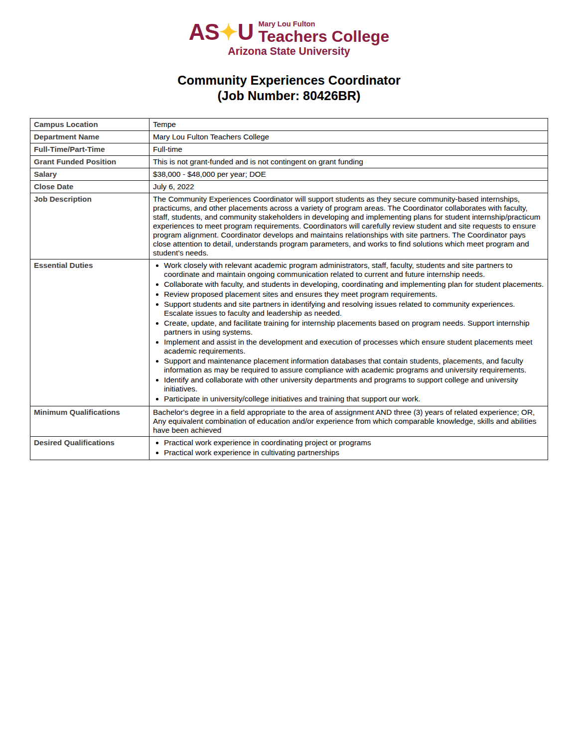AS✦U Mary Lou Fulton
Teachers College
Arizona State University
Community Experiences Coordinator
(Job Number: 80426BR)
| Campus Location | Tempe |
| Department Name | Mary Lou Fulton Teachers College |
| Full-Time/Part-Time | Full-time |
| Grant Funded Position | This is not grant-funded and is not contingent on grant funding |
| Salary | $38,000 - $48,000 per year; DOE |
| Close Date | July 6, 2022 |
| Job Description | The Community Experiences Coordinator will support students as they secure community-based internships, practicums, and other placements across a variety of program areas. The Coordinator collaborates with faculty, staff, students, and community stakeholders in developing and implementing plans for student internship/practicum experiences to meet program requirements. Coordinators will carefully review student and site requests to ensure program alignment. Coordinator develops and maintains relationships with site partners. The Coordinator pays close attention to detail, understands program parameters, and works to find solutions which meet program and student’s needs. |
| Essential Duties | Work closely with relevant academic program administrators, staff, faculty, students and site partners to coordinate and maintain ongoing communication related to current and future internship needs. Collaborate with faculty, and students in developing, coordinating and implementing plan for student placements. Review proposed placement sites and ensures they meet program requirements. Support students and site partners in identifying and resolving issues related to community experiences. Escalate issues to faculty and leadership as needed. Create, update, and facilitate training for internship placements based on program needs. Support internship partners in using systems. Implement and assist in the development and execution of processes which ensure student placements meet academic requirements. Support and maintenance placement information databases that contain students, placements, and faculty information as may be required to assure compliance with academic programs and university requirements. Identify and collaborate with other university departments and programs to support college and university initiatives. Participate in university/college initiatives and training that support our work. |
| Minimum Qualifications | Bachelor's degree in a field appropriate to the area of assignment AND three (3) years of related experience; OR, Any equivalent combination of education and/or experience from which comparable knowledge, skills and abilities have been achieved |
| Desired Qualifications | Practical work experience in coordinating project or programs Practical work experience in cultivating partnerships |